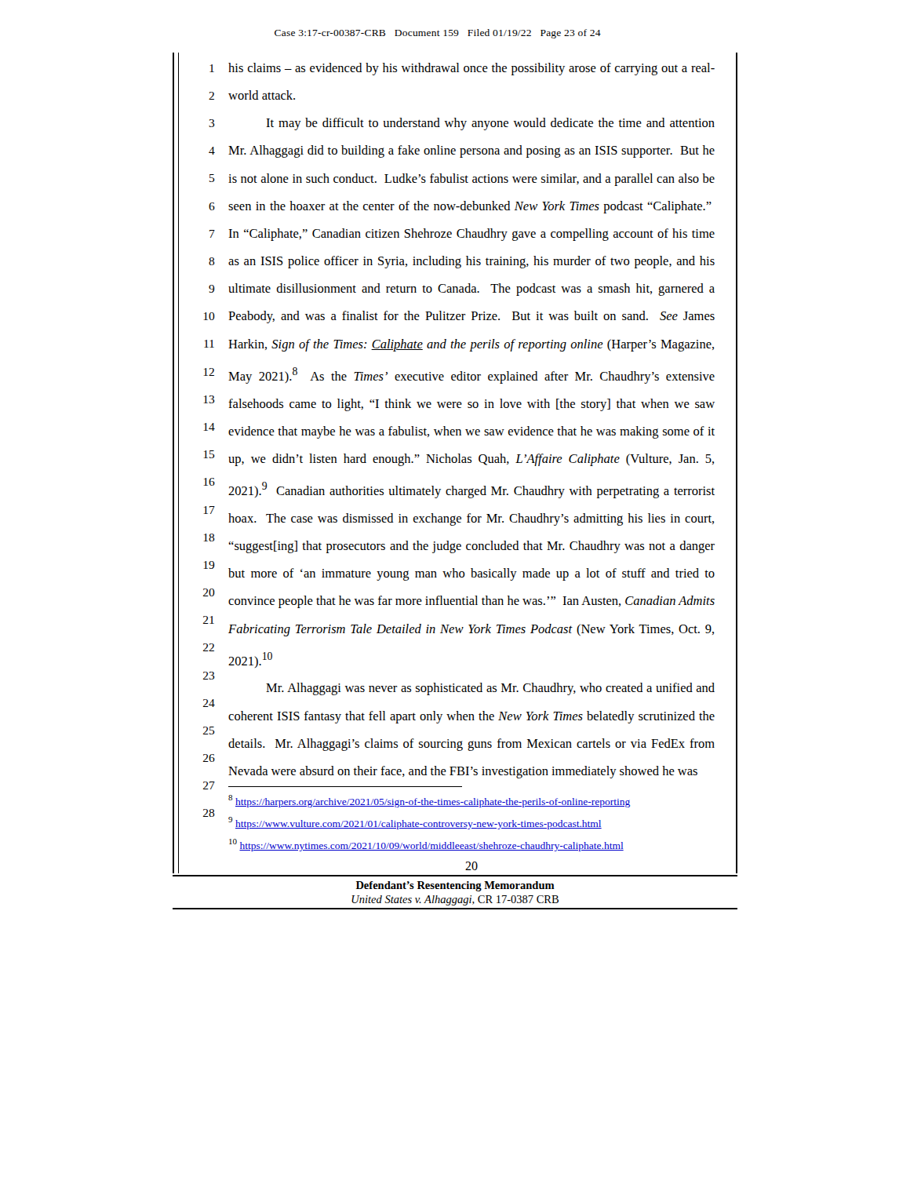Case 3:17-cr-00387-CRB Document 159 Filed 01/19/22 Page 23 of 24
1
2
3
4
5
6
7
8
9
10
11
12
13
14
15
16
17
18
19
20
21
22
23
24
25
26
27
28
his claims – as evidenced by his withdrawal once the possibility arose of carrying out a real-world attack.
It may be difficult to understand why anyone would dedicate the time and attention Mr. Alhaggagi did to building a fake online persona and posing as an ISIS supporter. But he is not alone in such conduct. Ludke’s fabulist actions were similar, and a parallel can also be seen in the hoaxer at the center of the now-debunked New York Times podcast “Caliphate.” In “Caliphate,” Canadian citizen Shehroze Chaudhry gave a compelling account of his time as an ISIS police officer in Syria, including his training, his murder of two people, and his ultimate disillusionment and return to Canada. The podcast was a smash hit, garnered a Peabody, and was a finalist for the Pulitzer Prize. But it was built on sand. See James Harkin, Sign of the Times: Caliphate and the perils of reporting online (Harper’s Magazine, May 2021).8 As the Times’ executive editor explained after Mr. Chaudhry’s extensive falsehoods came to light, “I think we were so in love with [the story] that when we saw evidence that maybe he was a fabulist, when we saw evidence that he was making some of it up, we didn’t listen hard enough.” Nicholas Quah, L’Affaire Caliphate (Vulture, Jan. 5, 2021).9 Canadian authorities ultimately charged Mr. Chaudhry with perpetrating a terrorist hoax. The case was dismissed in exchange for Mr. Chaudhry’s admitting his lies in court, “suggest[ing] that prosecutors and the judge concluded that Mr. Chaudhry was not a danger but more of ‘an immature young man who basically made up a lot of stuff and tried to convince people that he was far more influential than he was.’” Ian Austen, Canadian Admits Fabricating Terrorism Tale Detailed in New York Times Podcast (New York Times, Oct. 9, 2021).10
Mr. Alhaggagi was never as sophisticated as Mr. Chaudhry, who created a unified and coherent ISIS fantasy that fell apart only when the New York Times belatedly scrutinized the details. Mr. Alhaggagi’s claims of sourcing guns from Mexican cartels or via FedEx from Nevada were absurd on their face, and the FBI’s investigation immediately showed he was
8 https://harpers.org/archive/2021/05/sign-of-the-times-caliphate-the-perils-of-online-reporting
9 https://www.vulture.com/2021/01/caliphate-controversy-new-york-times-podcast.html
10 https://www.nytimes.com/2021/10/09/world/middleeast/shehroze-chaudhry-caliphate.html
20
Defendant’s Resentencing Memorandum
United States v. Alhaggagi, CR 17-0387 CRB